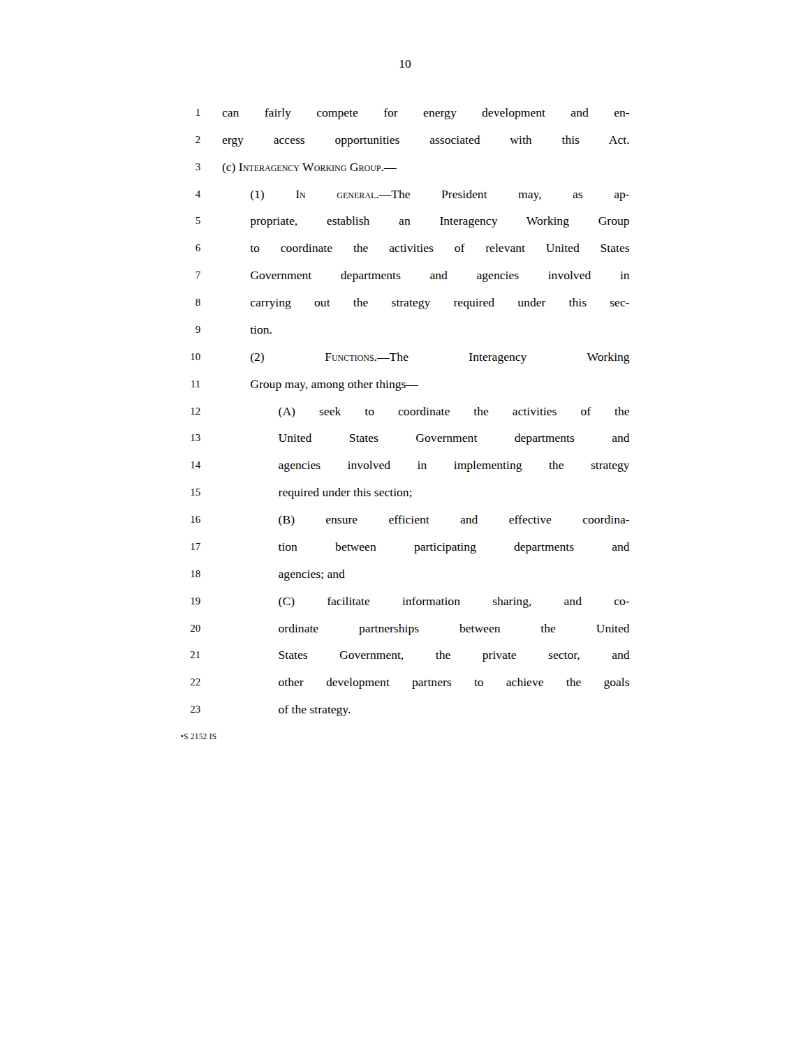10
can fairly compete for energy development and en-
ergy access opportunities associated with this Act.
(c) Interagency Working Group.—
(1) In general.—The President may, as ap-
propriate, establish an Interagency Working Group
to coordinate the activities of relevant United States
Government departments and agencies involved in
carrying out the strategy required under this sec-
tion.
(2) Functions.—The Interagency Working
Group may, among other things—
(A) seek to coordinate the activities of the
United States Government departments and
agencies involved in implementing the strategy
required under this section;
(B) ensure efficient and effective coordina-
tion between participating departments and
agencies; and
(C) facilitate information sharing, and co-
ordinate partnerships between the United
States Government, the private sector, and
other development partners to achieve the goals
of the strategy.
•S 2152 IS